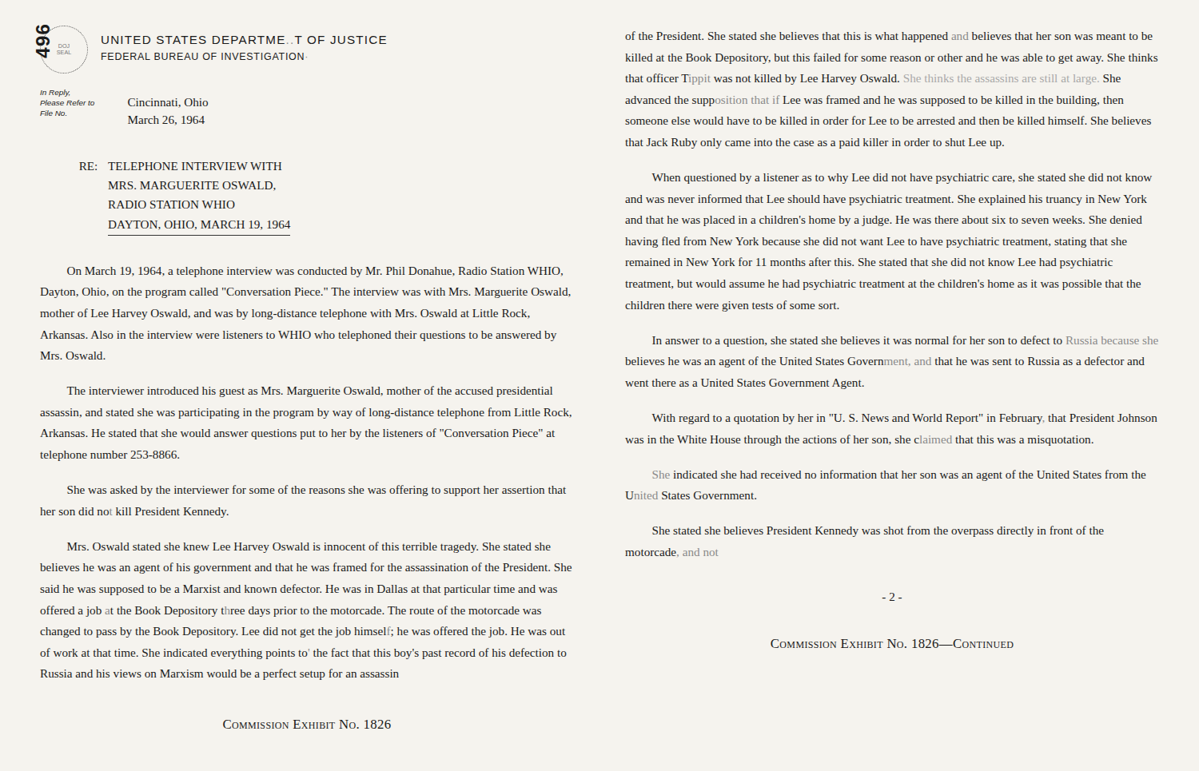496
DOJ
SEAL
UNITED STATES DEPARTME.. T OF JUSTICE
FEDERAL BUREAU OF INVESTIGATION·
In Reply, Please Refer to
File No.
Cincinnati, Ohio
March 26, 1964
RE: TELEPHONE INTERVIEW WITH
MRS. MARGUERITE OSWALD,
RADIO STATION WHIO
DAYTON, OHIO, MARCH 19, 1964
On March 19, 1964, a telephone interview was conducted by Mr. Phil Donahue, Radio Station WHIO, Dayton, Ohio, on the program called "Conversation Piece." The interview was with Mrs. Marguerite Oswald, mother of Lee Harvey Oswald, and was by long-distance telephone with Mrs. Oswald at Little Rock, Arkansas. Also in the interview were listeners to WHIO who telephoned their questions to be answered by Mrs. Oswald.
The interviewer introduced his guest as Mrs. Marguerite Oswald, mother of the accused presidential assassin, and stated she was participating in the program by way of long-distance telephone from Little Rock, Arkansas. He stated that she would answer questions put to her by the listeners of "Conversation Piece" at telephone number 253-8866.
She was asked by the interviewer for some of the reasons she was offering to support her assertion that her son did not kill President Kennedy.
Mrs. Oswald stated she knew Lee Harvey Oswald is innocent of this terrible tragedy. She stated she believes he was an agent of his government and that he was framed for the assassination of the President. She said he was supposed to be a Marxist and known defector. He was in Dallas at that particular time and was offered a job at the Book Depository three days prior to the motorcade. The route of the motorcade was changed to pass by the Book Depository. Lee did not get the job himself; he was offered the job. He was out of work at that time. She indicated everything points to' the fact that this boy's past record of his defection to Russia and his views on Marxism would be a perfect setup for an assassin
Commission Exhibit No. 1826
of the President. She stated she believes that this is what happened and believes that her son was meant to be killed at the Book Depository, but this failed for some reason or other and he was able to get away. She thinks that officer Tippit was not killed by Lee Harvey Oswald. She thinks the assassins are still at large. She advanced the supposition that if Lee was framed and he was supposed to be killed in the building, then someone else would have to be killed in order for Lee to be arrested and then be killed himself. She believes that Jack Ruby only came into the case as a paid killer in order to shut Lee up.
When questioned by a listener as to why Lee did not have psychiatric care, she stated she did not know and was never informed that Lee should have psychiatric treatment. She explained his truancy in New York and that he was placed in a children's home by a judge. He was there about six to seven weeks. She denied having fled from New York because she did not want Lee to have psychiatric treatment, stating that she remained in New York for 11 months after this. She stated that she did not know Lee had psychiatric treatment, but would assume he had psychiatric treatment at the children's home as it was possible that the children there were given tests of some sort.
In answer to a question, she stated she believes it was normal for her son to defect to Russia because she believes he was an agent of the United States Government, and that he was sent to Russia as a defector and went there as a United States Government Agent.
With regard to a quotation by her in "U. S. News and World Report" in February, that President Johnson was in the White House through the actions of her son, she claimed that this was a misquotation.
She indicated she had received no information that her son was an agent of the United States from the United States Government.
She stated she believes President Kennedy was shot from the overpass directly in front of the motorcade, and not
- 2 -
Commission Exhibit No. 1826—Continued